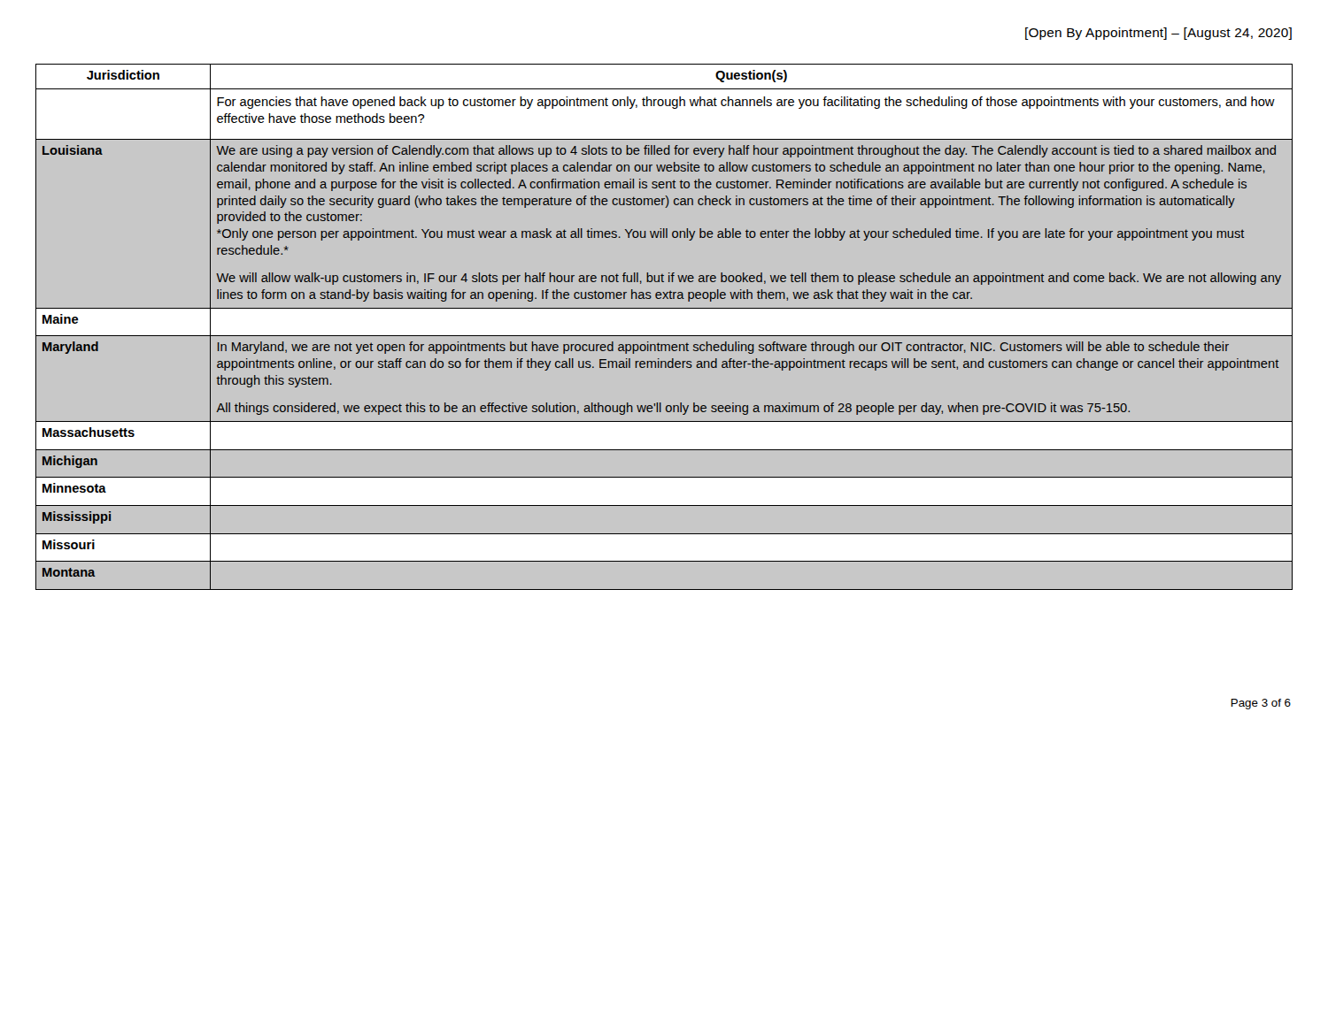[Open By Appointment] – [August 24, 2020]
| Jurisdiction | Question(s) |
| --- | --- |
| | For agencies that have opened back up to customer by appointment only, through what channels are you facilitating the scheduling of those appointments with your customers, and how effective have those methods been? |
| Louisiana | We are using a pay version of Calendly.com that allows up to 4 slots to be filled for every half hour appointment throughout the day. The Calendly account is tied to a shared mailbox and calendar monitored by staff. An inline embed script places a calendar on our website to allow customers to schedule an appointment no later than one hour prior to the opening. Name, email, phone and a purpose for the visit is collected. A confirmation email is sent to the customer. Reminder notifications are available but are currently not configured. A schedule is printed daily so the security guard (who takes the temperature of the customer) can check in customers at the time of their appointment. The following information is automatically provided to the customer: *Only one person per appointment. You must wear a mask at all times. You will only be able to enter the lobby at your scheduled time. If you are late for your appointment you must reschedule.* We will allow walk-up customers in, IF our 4 slots per half hour are not full, but if we are booked, we tell them to please schedule an appointment and come back. We are not allowing any lines to form on a stand-by basis waiting for an opening. If the customer has extra people with them, we ask that they wait in the car. |
| Maine | |
| Maryland | In Maryland, we are not yet open for appointments but have procured appointment scheduling software through our OIT contractor, NIC. Customers will be able to schedule their appointments online, or our staff can do so for them if they call us. Email reminders and after-the-appointment recaps will be sent, and customers can change or cancel their appointment through this system. All things considered, we expect this to be an effective solution, although we'll only be seeing a maximum of 28 people per day, when pre-COVID it was 75-150. |
| Massachusetts | |
| Michigan | |
| Minnesota | |
| Mississippi | |
| Missouri | |
| Montana | |
Page 3 of 6